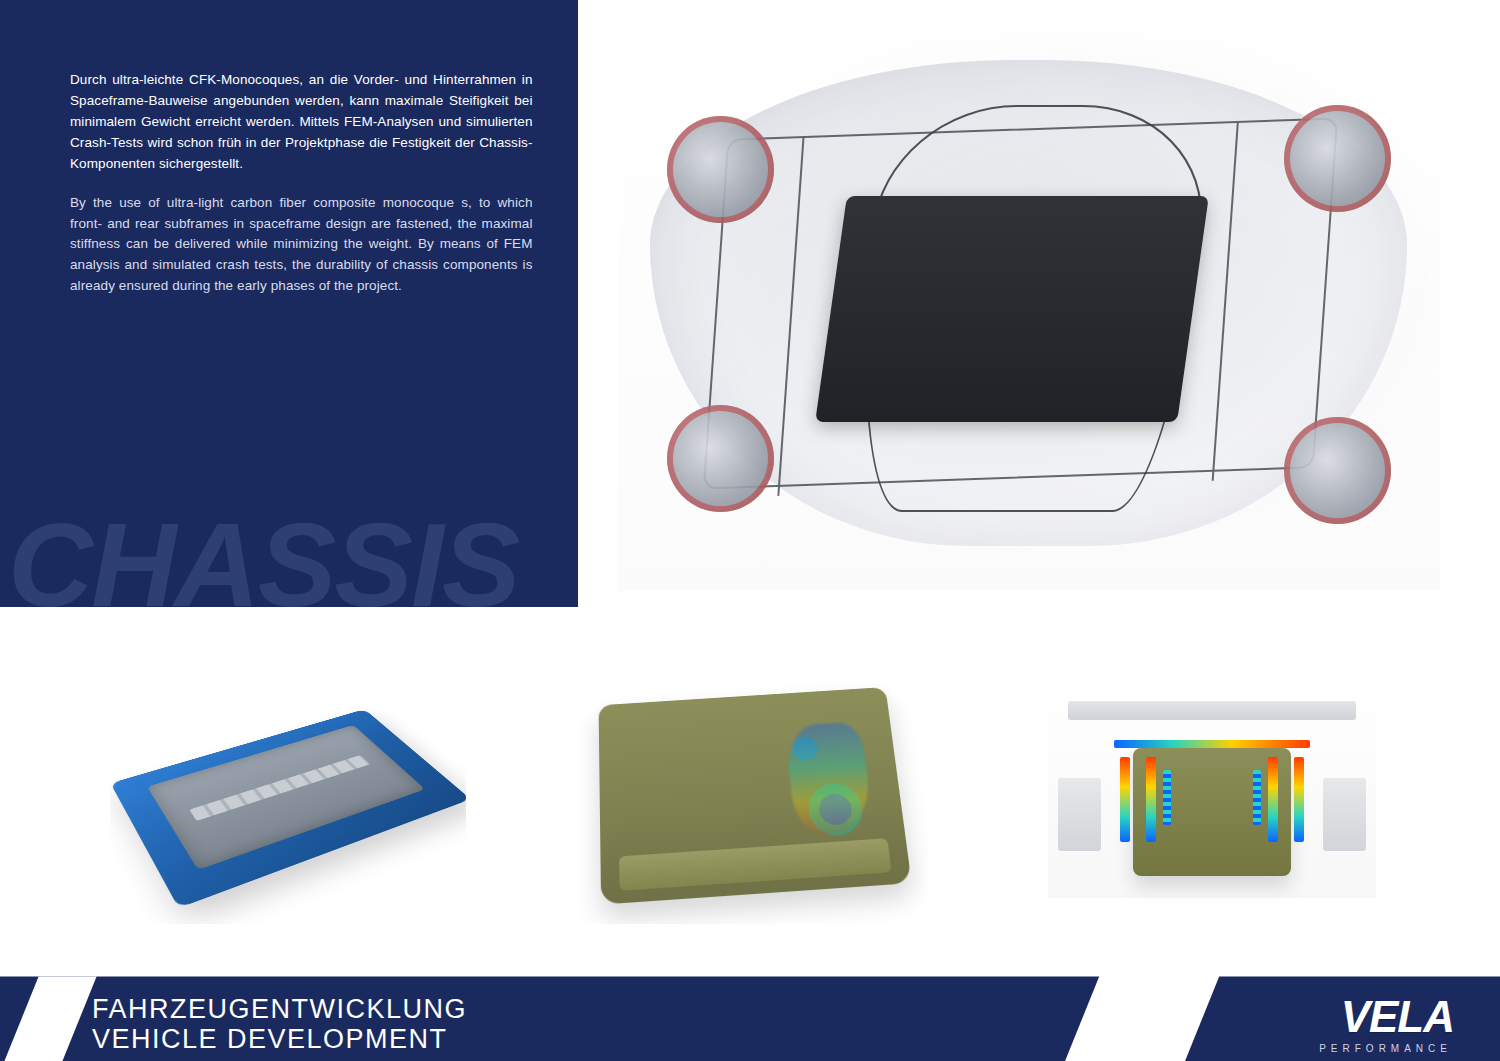Durch ultra-leichte CFK-Monocoques, an die Vorder- und Hinterrahmen in Spaceframe-Bauweise angebunden werden, kann maximale Steifigkeit bei minimalem Gewicht erreicht werden. Mittels FEM-Analysen und simulierten Crash-Tests wird schon früh in der Projektphase die Festigkeit der Chassis-Komponenten sichergestellt.
By the use of ultra-light carbon fiber composite monocoque s, to which front- and rear subframes in spaceframe design are fastened, the maximal stiffness can be delivered while minimizing the weight. By means of FEM analysis and simulated crash tests, the durability of chassis components is already ensured during the early phases of the project.
CHASSIS
Fahrzeugentwicklung Vehicle Development
VELA Performance